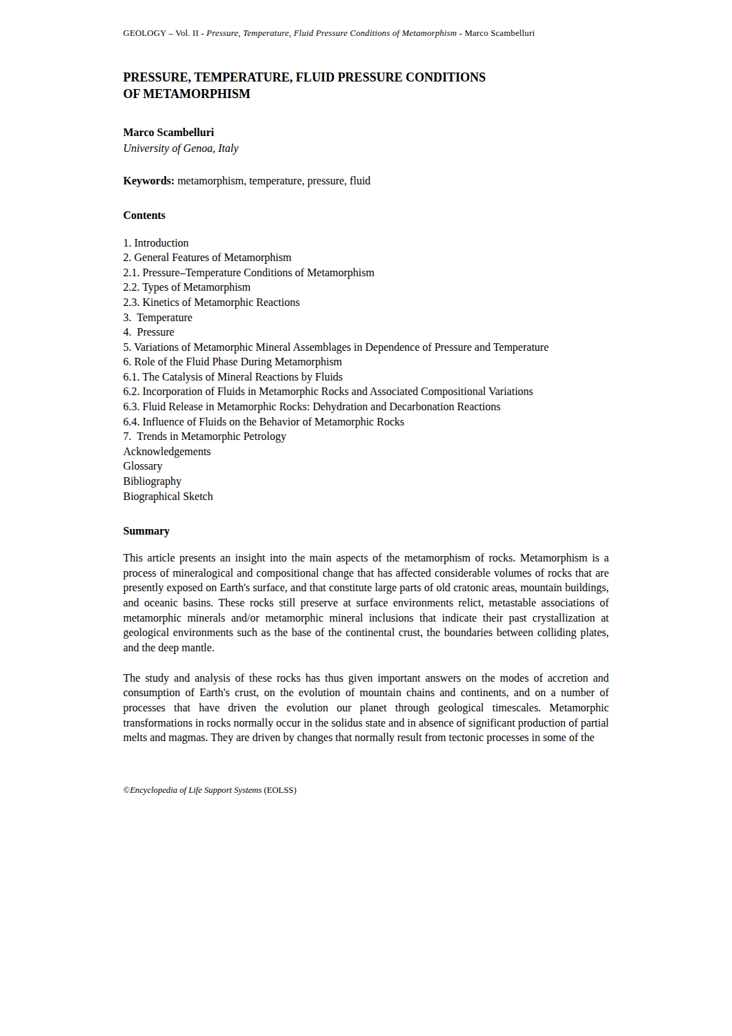GEOLOGY – Vol. II - Pressure, Temperature, Fluid Pressure Conditions of Metamorphism - Marco Scambelluri
PRESSURE, TEMPERATURE, FLUID PRESSURE CONDITIONS
OF METAMORPHISM
Marco Scambelluri
University of Genoa, Italy
Keywords: metamorphism, temperature, pressure, fluid
Contents
1. Introduction
2. General Features of Metamorphism
2.1. Pressure–Temperature Conditions of Metamorphism
2.2. Types of Metamorphism
2.3. Kinetics of Metamorphic Reactions
3. Temperature
4. Pressure
5. Variations of Metamorphic Mineral Assemblages in Dependence of Pressure and Temperature
6. Role of the Fluid Phase During Metamorphism
6.1. The Catalysis of Mineral Reactions by Fluids
6.2. Incorporation of Fluids in Metamorphic Rocks and Associated Compositional Variations
6.3. Fluid Release in Metamorphic Rocks: Dehydration and Decarbonation Reactions
6.4. Influence of Fluids on the Behavior of Metamorphic Rocks
7. Trends in Metamorphic Petrology
Acknowledgements
Glossary
Bibliography
Biographical Sketch
Summary
This article presents an insight into the main aspects of the metamorphism of rocks. Metamorphism is a process of mineralogical and compositional change that has affected considerable volumes of rocks that are presently exposed on Earth's surface, and that constitute large parts of old cratonic areas, mountain buildings, and oceanic basins. These rocks still preserve at surface environments relict, metastable associations of metamorphic minerals and/or metamorphic mineral inclusions that indicate their past crystallization at geological environments such as the base of the continental crust, the boundaries between colliding plates, and the deep mantle.
The study and analysis of these rocks has thus given important answers on the modes of accretion and consumption of Earth's crust, on the evolution of mountain chains and continents, and on a number of processes that have driven the evolution our planet through geological timescales. Metamorphic transformations in rocks normally occur in the solidus state and in absence of significant production of partial melts and magmas. They are driven by changes that normally result from tectonic processes in some of the
©Encyclopedia of Life Support Systems (EOLSS)